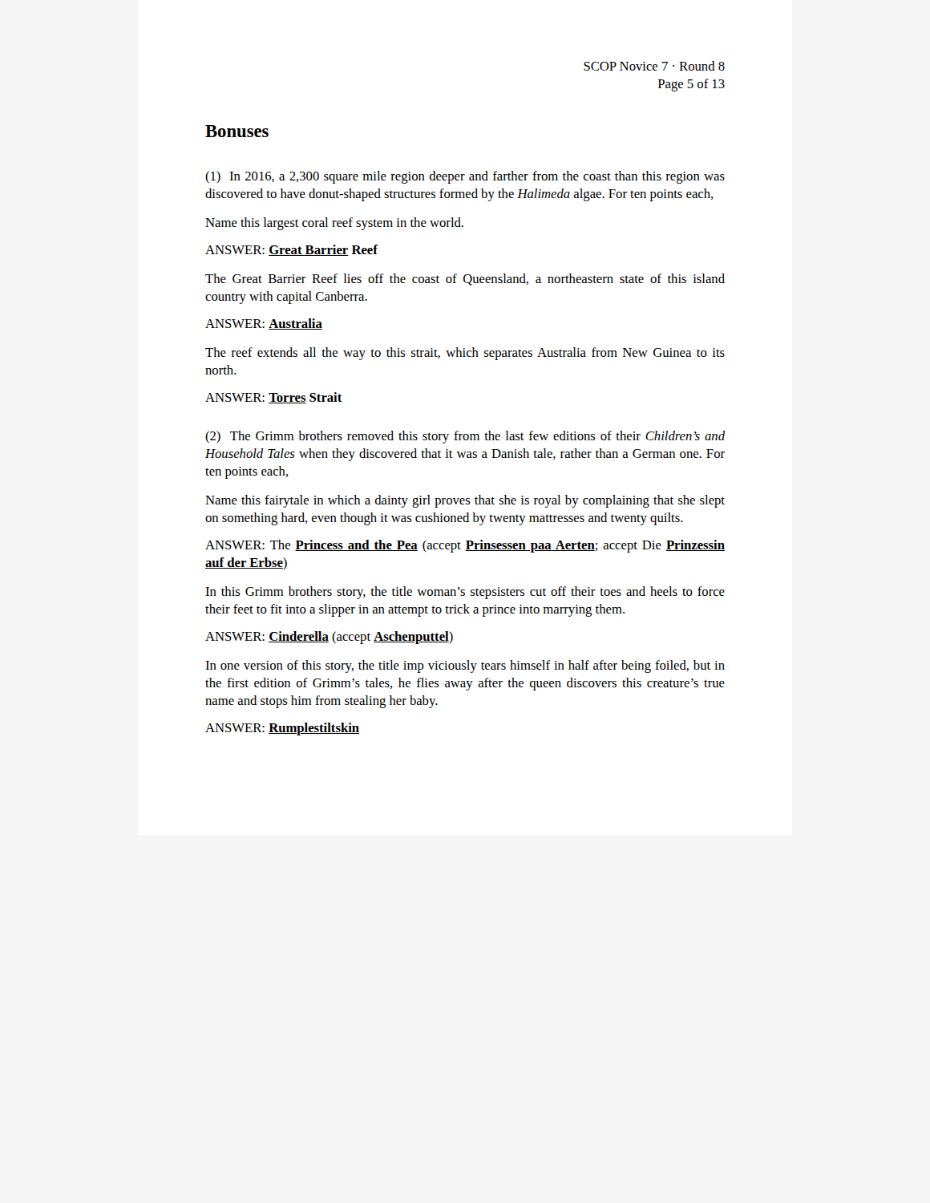SCOP Novice 7 · Round 8
Page 5 of 13
Bonuses
(1) In 2016, a 2,300 square mile region deeper and farther from the coast than this region was discovered to have donut-shaped structures formed by the Halimeda algae. For ten points each,
Name this largest coral reef system in the world.
ANSWER: Great Barrier Reef
The Great Barrier Reef lies off the coast of Queensland, a northeastern state of this island country with capital Canberra.
ANSWER: Australia
The reef extends all the way to this strait, which separates Australia from New Guinea to its north.
ANSWER: Torres Strait
(2) The Grimm brothers removed this story from the last few editions of their Children’s and Household Tales when they discovered that it was a Danish tale, rather than a German one. For ten points each,
Name this fairytale in which a dainty girl proves that she is royal by complaining that she slept on something hard, even though it was cushioned by twenty mattresses and twenty quilts.
ANSWER: The Princess and the Pea (accept Prinsessen paa Aerten; accept Die Prinzessin auf der Erbse)
In this Grimm brothers story, the title woman’s stepsisters cut off their toes and heels to force their feet to fit into a slipper in an attempt to trick a prince into marrying them.
ANSWER: Cinderella (accept Aschenputtel)
In one version of this story, the title imp viciously tears himself in half after being foiled, but in the first edition of Grimm’s tales, he flies away after the queen discovers this creature’s true name and stops him from stealing her baby.
ANSWER: Rumplestiltskin